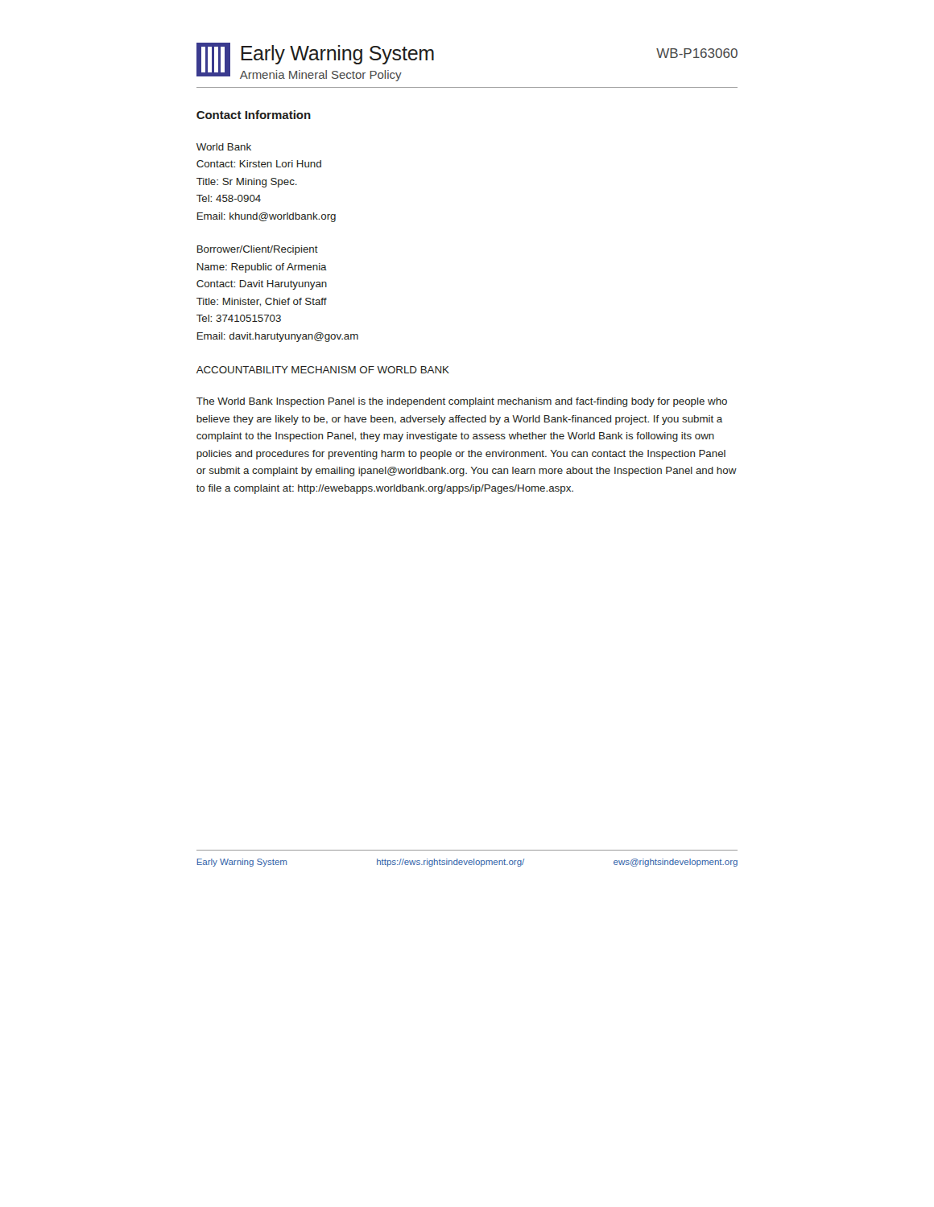Early Warning System
Armenia Mineral Sector Policy
WB-P163060
Contact Information
World Bank
Contact: Kirsten Lori Hund
Title: Sr Mining Spec.
Tel: 458-0904
Email: khund@worldbank.org
Borrower/Client/Recipient
Name: Republic of Armenia
Contact: Davit Harutyunyan
Title: Minister, Chief of Staff
Tel: 37410515703
Email: davit.harutyunyan@gov.am
ACCOUNTABILITY MECHANISM OF WORLD BANK
The World Bank Inspection Panel is the independent complaint mechanism and fact-finding body for people who believe they are likely to be, or have been, adversely affected by a World Bank-financed project. If you submit a complaint to the Inspection Panel, they may investigate to assess whether the World Bank is following its own policies and procedures for preventing harm to people or the environment. You can contact the Inspection Panel or submit a complaint by emailing ipanel@worldbank.org. You can learn more about the Inspection Panel and how to file a complaint at: http://ewebapps.worldbank.org/apps/ip/Pages/Home.aspx.
Early Warning System
https://ews.rightsindevelopment.org/
ews@rightsindevelopment.org